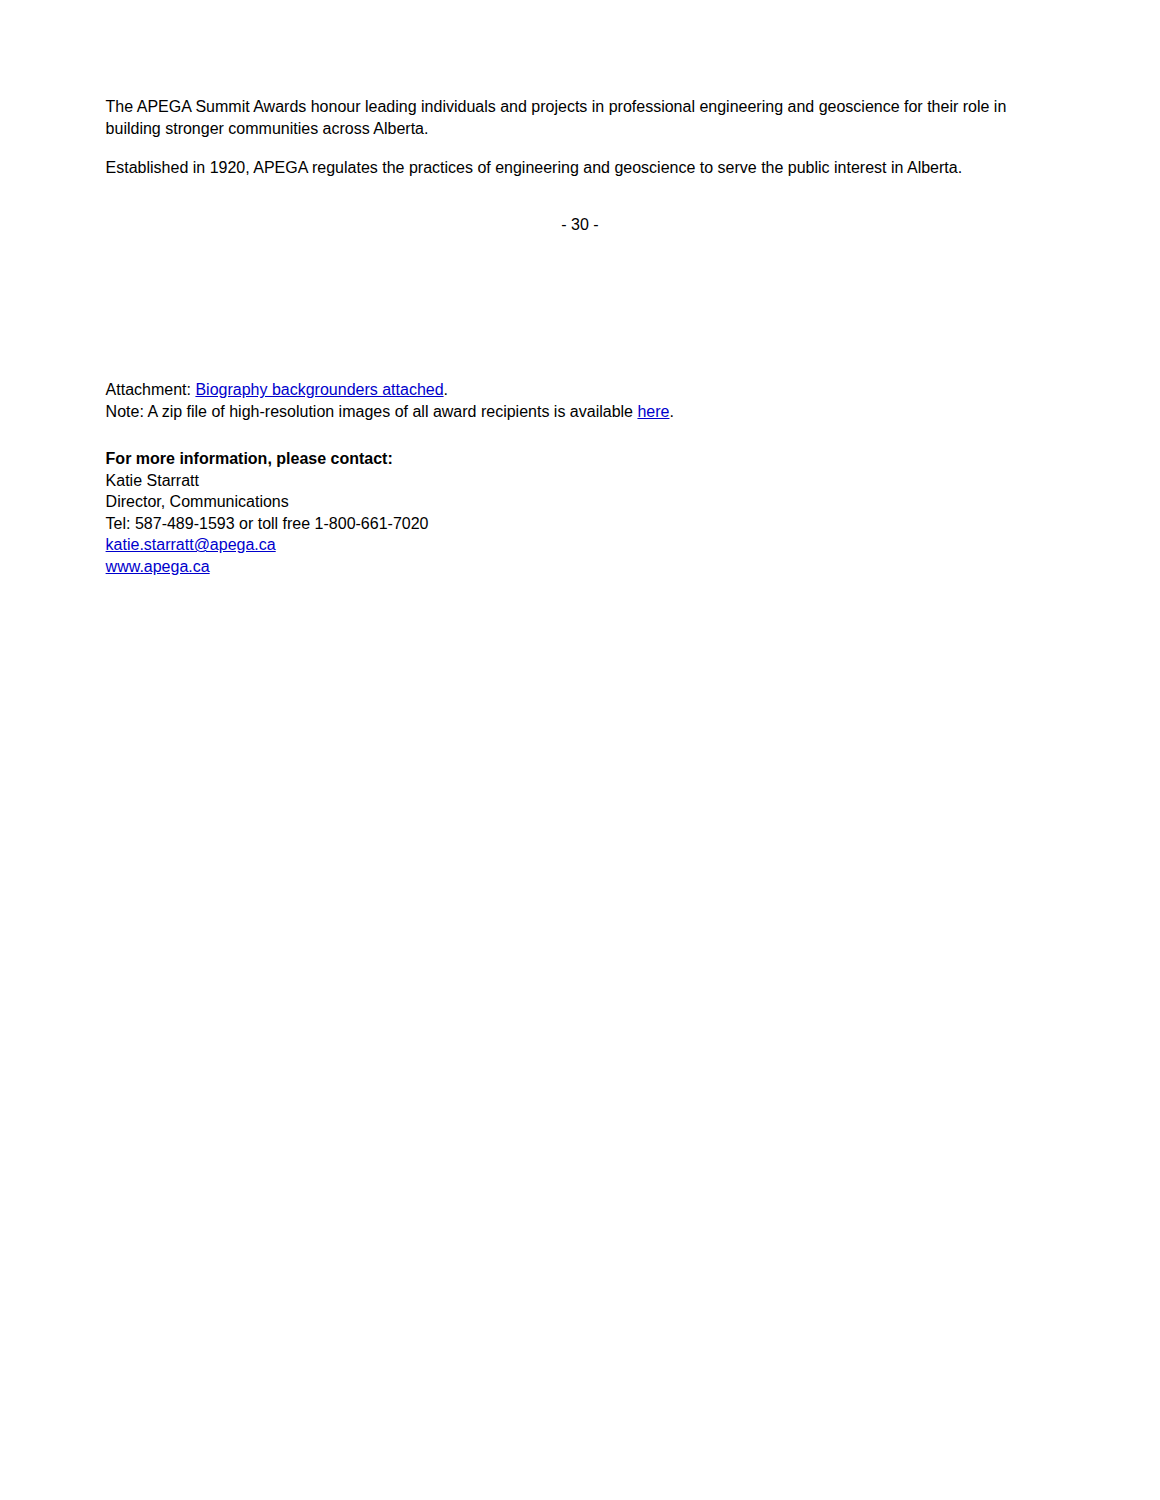The APEGA Summit Awards honour leading individuals and projects in professional engineering and geoscience for their role in building stronger communities across Alberta.
Established in 1920, APEGA regulates the practices of engineering and geoscience to serve the public interest in Alberta.
- 30 -
Attachment: Biography backgrounders attached.
Note: A zip file of high-resolution images of all award recipients is available here.
For more information, please contact:
Katie Starratt
Director, Communications
Tel: 587-489-1593 or toll free 1-800-661-7020
katie.starratt@apega.ca
www.apega.ca